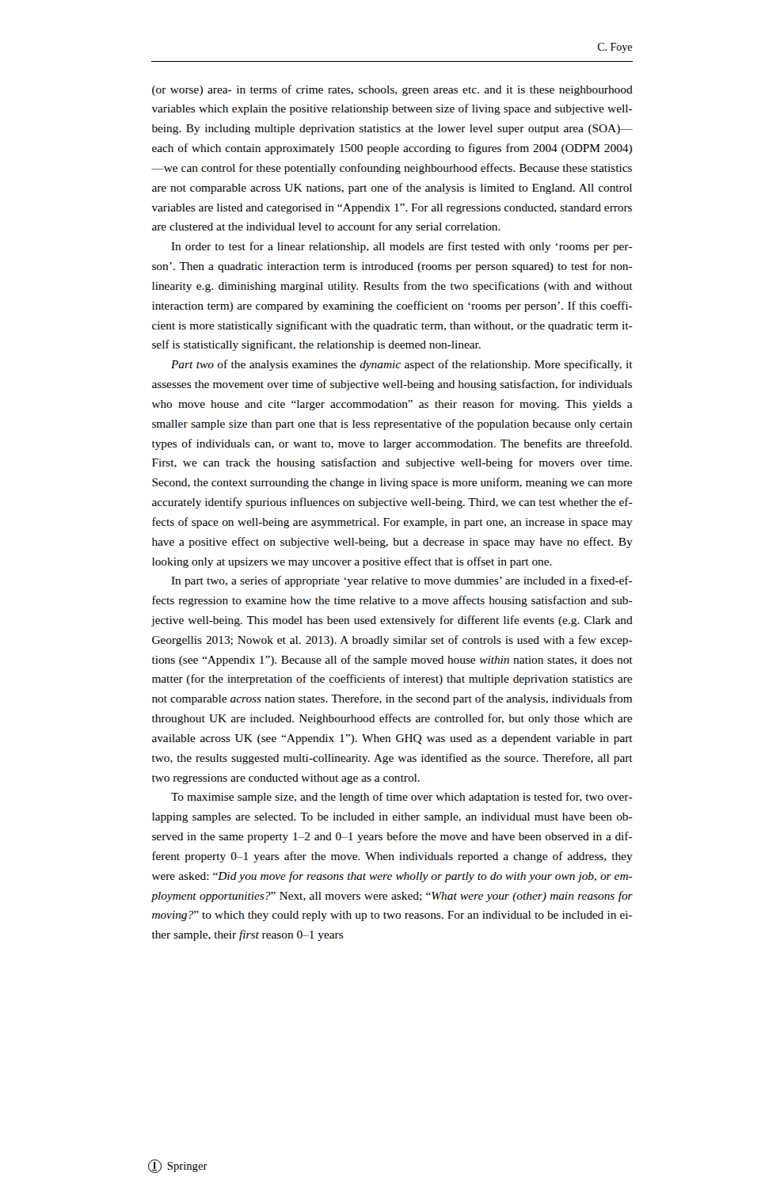C. Foye
(or worse) area- in terms of crime rates, schools, green areas etc. and it is these neighbourhood variables which explain the positive relationship between size of living space and subjective well-being. By including multiple deprivation statistics at the lower level super output area (SOA)—each of which contain approximately 1500 people according to figures from 2004 (ODPM 2004)—we can control for these potentially confounding neighbourhood effects. Because these statistics are not comparable across UK nations, part one of the analysis is limited to England. All control variables are listed and categorised in “Appendix 1”. For all regressions conducted, standard errors are clustered at the individual level to account for any serial correlation.
In order to test for a linear relationship, all models are first tested with only ‘rooms per person’. Then a quadratic interaction term is introduced (rooms per person squared) to test for non-linearity e.g. diminishing marginal utility. Results from the two specifications (with and without interaction term) are compared by examining the coefficient on ‘rooms per person’. If this coefficient is more statistically significant with the quadratic term, than without, or the quadratic term itself is statistically significant, the relationship is deemed non-linear.
Part two of the analysis examines the dynamic aspect of the relationship. More specifically, it assesses the movement over time of subjective well-being and housing satisfaction, for individuals who move house and cite “larger accommodation” as their reason for moving. This yields a smaller sample size than part one that is less representative of the population because only certain types of individuals can, or want to, move to larger accommodation. The benefits are threefold. First, we can track the housing satisfaction and subjective well-being for movers over time. Second, the context surrounding the change in living space is more uniform, meaning we can more accurately identify spurious influences on subjective well-being. Third, we can test whether the effects of space on well-being are asymmetrical. For example, in part one, an increase in space may have a positive effect on subjective well-being, but a decrease in space may have no effect. By looking only at upsizers we may uncover a positive effect that is offset in part one.
In part two, a series of appropriate ‘year relative to move dummies’ are included in a fixed-effects regression to examine how the time relative to a move affects housing satisfaction and subjective well-being. This model has been used extensively for different life events (e.g. Clark and Georgellis 2013; Nowok et al. 2013). A broadly similar set of controls is used with a few exceptions (see “Appendix 1”). Because all of the sample moved house within nation states, it does not matter (for the interpretation of the coefficients of interest) that multiple deprivation statistics are not comparable across nation states. Therefore, in the second part of the analysis, individuals from throughout UK are included. Neighbourhood effects are controlled for, but only those which are available across UK (see “Appendix 1”). When GHQ was used as a dependent variable in part two, the results suggested multi-collinearity. Age was identified as the source. Therefore, all part two regressions are conducted without age as a control.
To maximise sample size, and the length of time over which adaptation is tested for, two overlapping samples are selected. To be included in either sample, an individual must have been observed in the same property 1–2 and 0–1 years before the move and have been observed in a different property 0–1 years after the move. When individuals reported a change of address, they were asked: “Did you move for reasons that were wholly or partly to do with your own job, or employment opportunities?” Next, all movers were asked; “What were your (other) main reasons for moving?” to which they could reply with up to two reasons. For an individual to be included in either sample, their first reason 0–1 years
Springer